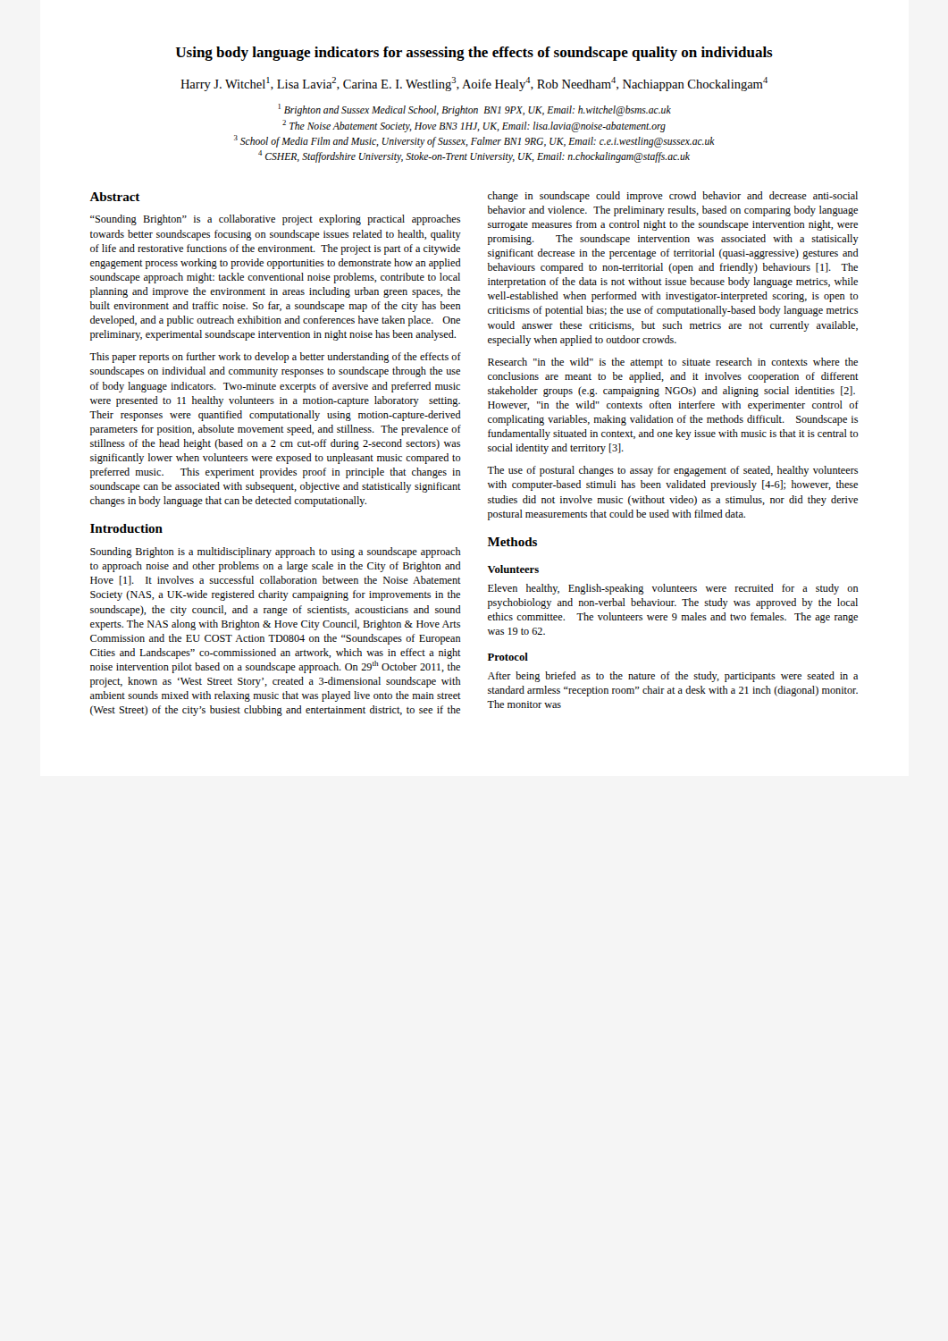Using body language indicators for assessing the effects of soundscape quality on individuals
Harry J. Witchel1, Lisa Lavia2, Carina E. I. Westling3, Aoife Healy4, Rob Needham4, Nachiappan Chockalingam4
1 Brighton and Sussex Medical School, Brighton BN1 9PX, UK, Email: h.witchel@bsms.ac.uk
2 The Noise Abatement Society, Hove BN3 1HJ, UK, Email: lisa.lavia@noise-abatement.org
3 School of Media Film and Music, University of Sussex, Falmer BN1 9RG, UK, Email: c.e.i.westling@sussex.ac.uk
4 CSHER, Staffordshire University, Stoke-on-Trent University, UK, Email: n.chockalingam@staffs.ac.uk
Abstract
“Sounding Brighton” is a collaborative project exploring practical approaches towards better soundscapes focusing on soundscape issues related to health, quality of life and restorative functions of the environment. The project is part of a citywide engagement process working to provide opportunities to demonstrate how an applied soundscape approach might: tackle conventional noise problems, contribute to local planning and improve the environment in areas including urban green spaces, the built environment and traffic noise. So far, a soundscape map of the city has been developed, and a public outreach exhibition and conferences have taken place. One preliminary, experimental soundscape intervention in night noise has been analysed.
This paper reports on further work to develop a better understanding of the effects of soundscapes on individual and community responses to soundscape through the use of body language indicators. Two-minute excerpts of aversive and preferred music were presented to 11 healthy volunteers in a motion-capture laboratory setting. Their responses were quantified computationally using motion-capture-derived parameters for position, absolute movement speed, and stillness. The prevalence of stillness of the head height (based on a 2 cm cut-off during 2-second sectors) was significantly lower when volunteers were exposed to unpleasant music compared to preferred music. This experiment provides proof in principle that changes in soundscape can be associated with subsequent, objective and statistically significant changes in body language that can be detected computationally.
Introduction
Sounding Brighton is a multidisciplinary approach to using a soundscape approach to approach noise and other problems on a large scale in the City of Brighton and Hove [1]. It involves a successful collaboration between the Noise Abatement Society (NAS, a UK-wide registered charity campaigning for improvements in the soundscape), the city council, and a range of scientists, acousticians and sound experts. The NAS along with Brighton & Hove City Council, Brighton & Hove Arts Commission and the EU COST Action TD0804 on the “Soundscapes of European Cities and Landscapes” co-commissioned an artwork, which was in effect a night noise intervention pilot based on a soundscape approach. On 29th October 2011, the project, known as ‘West Street Story’, created a 3-dimensional soundscape with ambient sounds mixed with relaxing music that was played live onto the main street (West Street) of the city’s busiest clubbing and entertainment district, to see if the change in soundscape could improve crowd behavior and decrease anti-social behavior and violence. The preliminary results, based on comparing body language surrogate measures from a control night to the soundscape intervention night, were promising. The soundscape intervention was associated with a statisically significant decrease in the percentage of territorial (quasi-aggressive) gestures and behaviours compared to non-territorial (open and friendly) behaviours [1]. The interpretation of the data is not without issue because body language metrics, while well-established when performed with investigator-interpreted scoring, is open to criticisms of potential bias; the use of computationally-based body language metrics would answer these criticisms, but such metrics are not currently available, especially when applied to outdoor crowds.
Research "in the wild" is the attempt to situate research in contexts where the conclusions are meant to be applied, and it involves cooperation of different stakeholder groups (e.g. campaigning NGOs) and aligning social identities [2]. However, "in the wild" contexts often interfere with experimenter control of complicating variables, making validation of the methods difficult. Soundscape is fundamentally situated in context, and one key issue with music is that it is central to social identity and territory [3].
The use of postural changes to assay for engagement of seated, healthy volunteers with computer-based stimuli has been validated previously [4-6]; however, these studies did not involve music (without video) as a stimulus, nor did they derive postural measurements that could be used with filmed data.
Methods
Volunteers
Eleven healthy, English-speaking volunteers were recruited for a study on psychobiology and non-verbal behaviour. The study was approved by the local ethics committee. The volunteers were 9 males and two females. The age range was 19 to 62.
Protocol
After being briefed as to the nature of the study, participants were seated in a standard armless “reception room” chair at a desk with a 21 inch (diagonal) monitor. The monitor was